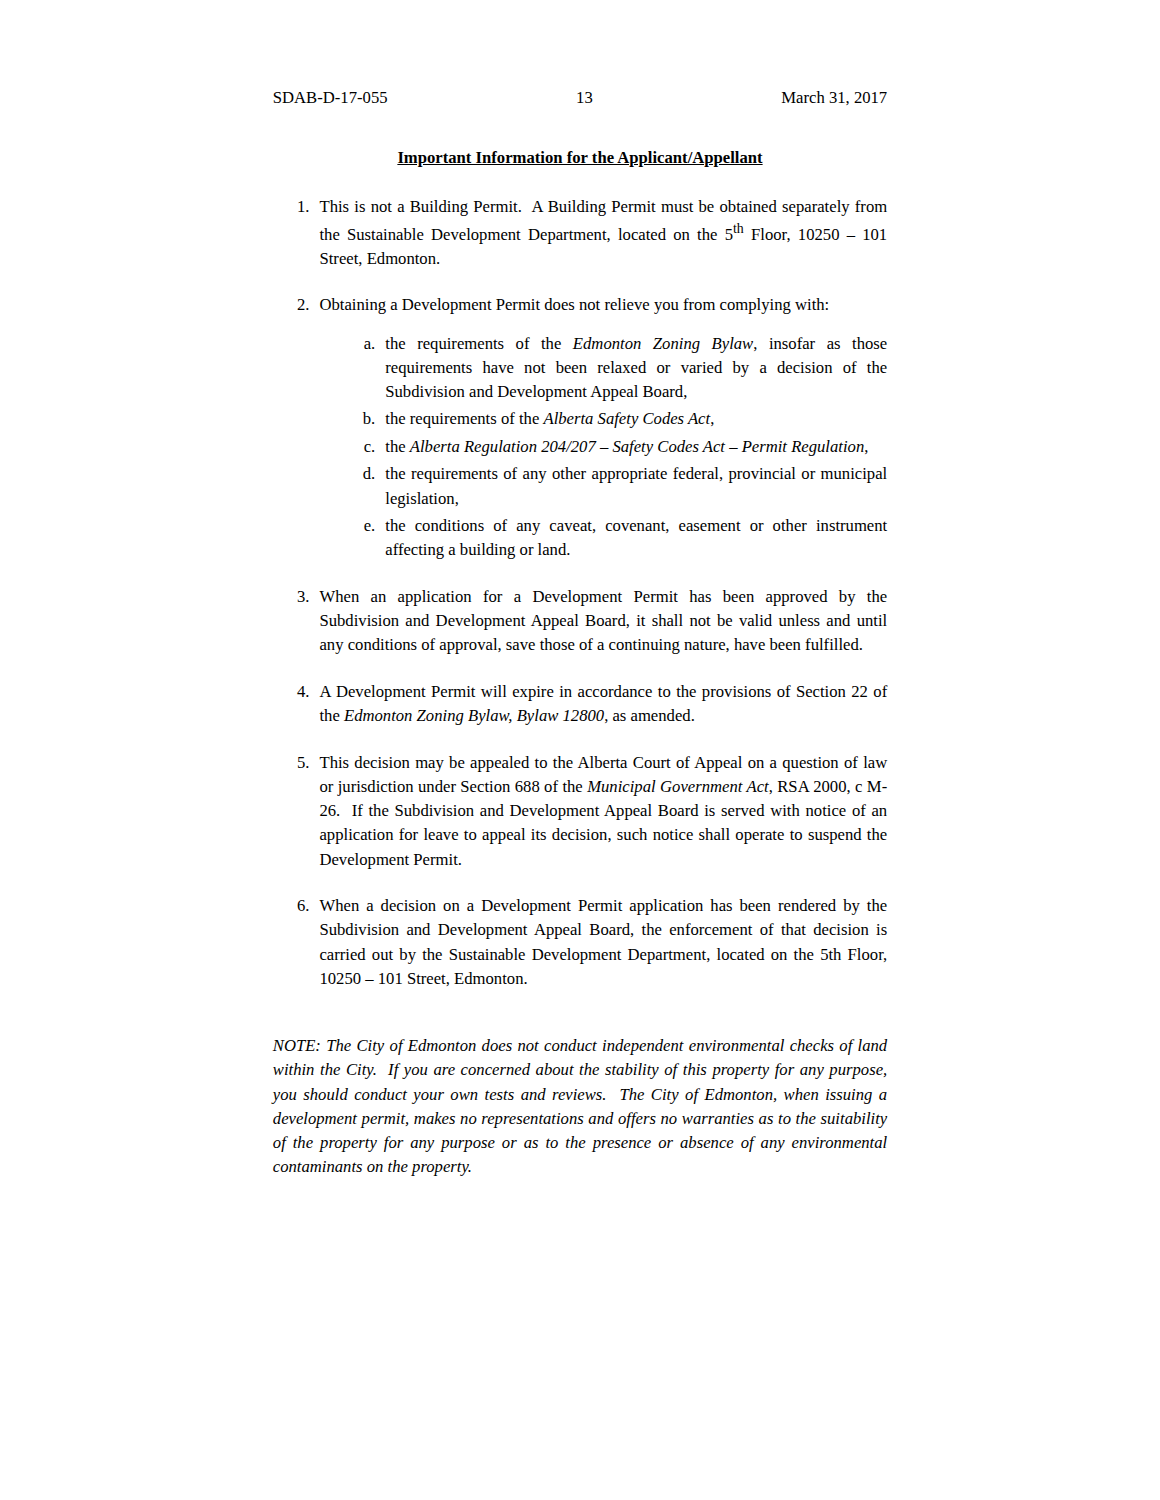SDAB-D-17-055
13
March 31, 2017
Important Information for the Applicant/Appellant
This is not a Building Permit. A Building Permit must be obtained separately from the Sustainable Development Department, located on the 5th Floor, 10250 – 101 Street, Edmonton.
Obtaining a Development Permit does not relieve you from complying with:
the requirements of the Edmonton Zoning Bylaw, insofar as those requirements have not been relaxed or varied by a decision of the Subdivision and Development Appeal Board,
the requirements of the Alberta Safety Codes Act,
the Alberta Regulation 204/207 – Safety Codes Act – Permit Regulation,
the requirements of any other appropriate federal, provincial or municipal legislation,
the conditions of any caveat, covenant, easement or other instrument affecting a building or land.
When an application for a Development Permit has been approved by the Subdivision and Development Appeal Board, it shall not be valid unless and until any conditions of approval, save those of a continuing nature, have been fulfilled.
A Development Permit will expire in accordance to the provisions of Section 22 of the Edmonton Zoning Bylaw, Bylaw 12800, as amended.
This decision may be appealed to the Alberta Court of Appeal on a question of law or jurisdiction under Section 688 of the Municipal Government Act, RSA 2000, c M-26. If the Subdivision and Development Appeal Board is served with notice of an application for leave to appeal its decision, such notice shall operate to suspend the Development Permit.
When a decision on a Development Permit application has been rendered by the Subdivision and Development Appeal Board, the enforcement of that decision is carried out by the Sustainable Development Department, located on the 5th Floor, 10250 – 101 Street, Edmonton.
NOTE: The City of Edmonton does not conduct independent environmental checks of land within the City. If you are concerned about the stability of this property for any purpose, you should conduct your own tests and reviews. The City of Edmonton, when issuing a development permit, makes no representations and offers no warranties as to the suitability of the property for any purpose or as to the presence or absence of any environmental contaminants on the property.